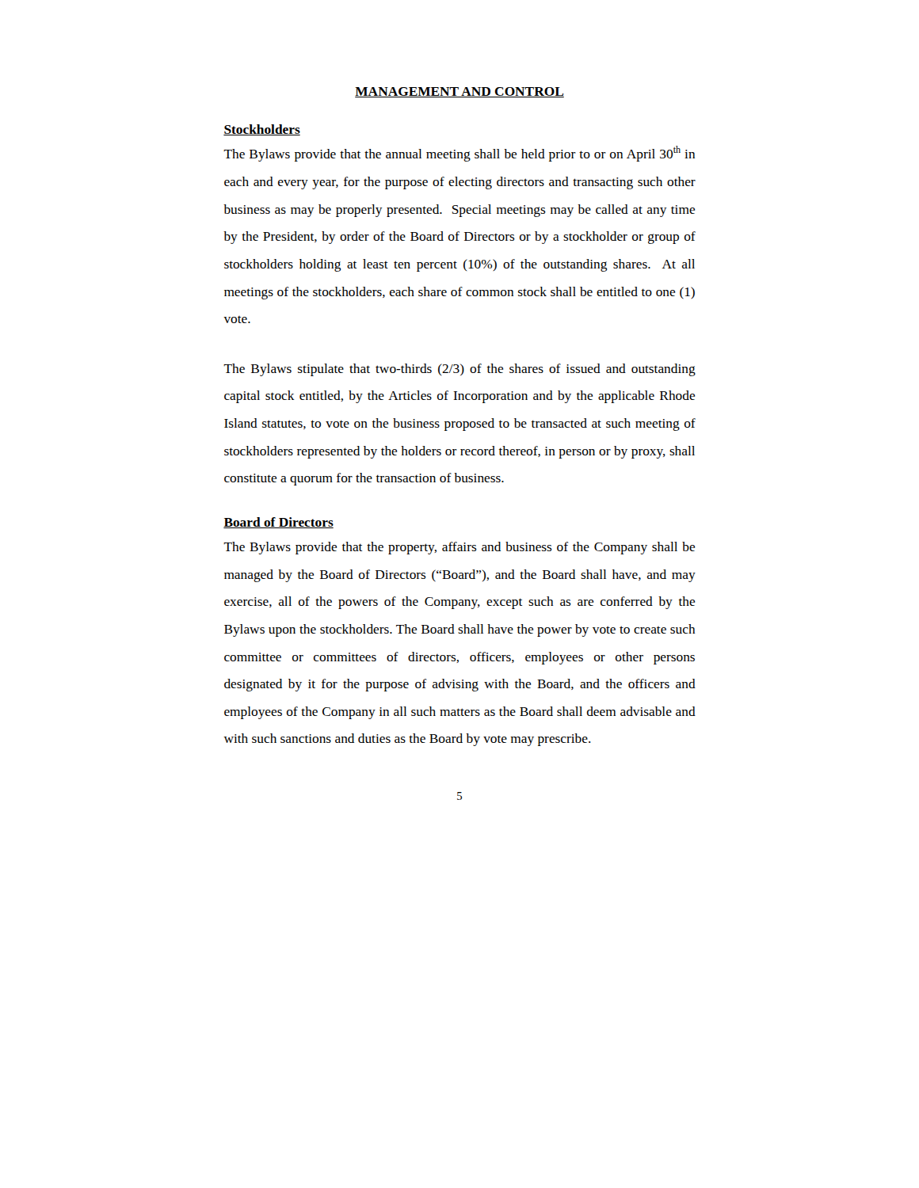MANAGEMENT AND CONTROL
Stockholders
The Bylaws provide that the annual meeting shall be held prior to or on April 30th in each and every year, for the purpose of electing directors and transacting such other business as may be properly presented. Special meetings may be called at any time by the President, by order of the Board of Directors or by a stockholder or group of stockholders holding at least ten percent (10%) of the outstanding shares. At all meetings of the stockholders, each share of common stock shall be entitled to one (1) vote.
The Bylaws stipulate that two-thirds (2/3) of the shares of issued and outstanding capital stock entitled, by the Articles of Incorporation and by the applicable Rhode Island statutes, to vote on the business proposed to be transacted at such meeting of stockholders represented by the holders or record thereof, in person or by proxy, shall constitute a quorum for the transaction of business.
Board of Directors
The Bylaws provide that the property, affairs and business of the Company shall be managed by the Board of Directors (“Board”), and the Board shall have, and may exercise, all of the powers of the Company, except such as are conferred by the Bylaws upon the stockholders. The Board shall have the power by vote to create such committee or committees of directors, officers, employees or other persons designated by it for the purpose of advising with the Board, and the officers and employees of the Company in all such matters as the Board shall deem advisable and with such sanctions and duties as the Board by vote may prescribe.
5